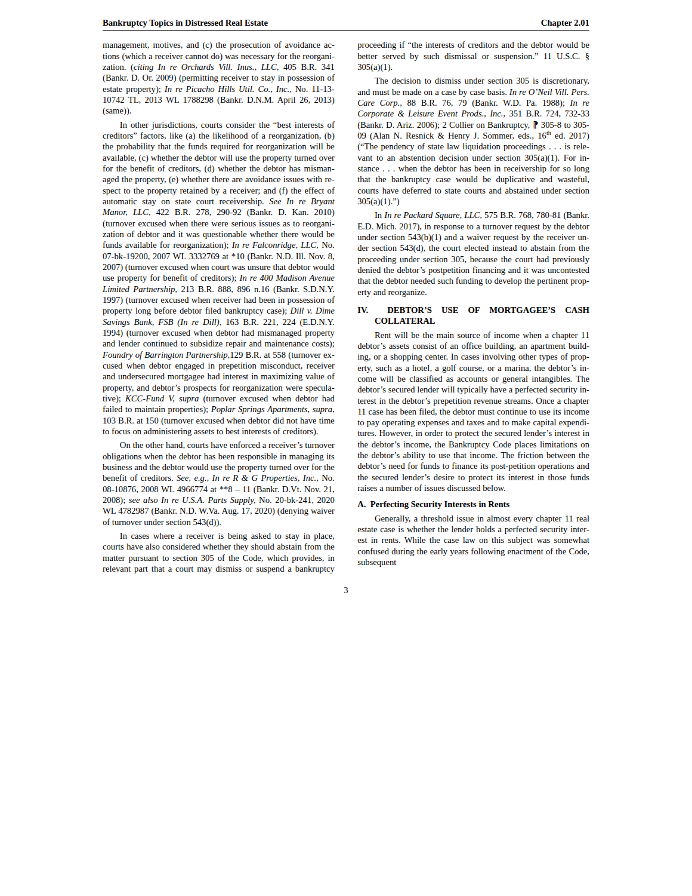Bankruptcy Topics in Distressed Real Estate Chapter 2.01
management, motives, and (c) the prosecution of avoidance actions (which a receiver cannot do) was necessary for the reorganization. (citing In re Orchards Vill. Inus., LLC, 405 B.R. 341 (Bankr. D. Or. 2009) (permitting receiver to stay in possession of estate property); In re Picacho Hills Util. Co., Inc., No. 11-13-10742 TL, 2013 WL 1788298 (Bankr. D.N.M. April 26, 2013) (same)).
In other jurisdictions, courts consider the “best interests of creditors” factors, like (a) the likelihood of a reorganization, (b) the probability that the funds required for reorganization will be available, (c) whether the debtor will use the property turned over for the benefit of creditors, (d) whether the debtor has mismanaged the property, (e) whether there are avoidance issues with respect to the property retained by a receiver; and (f) the effect of automatic stay on state court receivership. See In re Bryant Manor, LLC, 422 B.R. 278, 290-92 (Bankr. D. Kan. 2010) (turnover excused when there were serious issues as to reorganization of debtor and it was questionable whether there would be funds available for reorganization); In re Falconridge, LLC, No. 07-bk-19200, 2007 WL 3332769 at *10 (Bankr. N.D. Ill. Nov. 8, 2007) (turnover excused when court was unsure that debtor would use property for benefit of creditors); In re 400 Madison Avenue Limited Partnership, 213 B.R. 888, 896 n.16 (Bankr. S.D.N.Y. 1997) (turnover excused when receiver had been in possession of property long before debtor filed bankruptcy case); Dill v. Dime Savings Bank, FSB (In re Dill), 163 B.R. 221, 224 (E.D.N.Y. 1994) (turnover excused when debtor had mismanaged property and lender continued to subsidize repair and maintenance costs); Foundry of Barrington Partnership, 129 B.R. at 558 (turnover excused when debtor engaged in prepetition misconduct, receiver and undersecured mortgagee had interest in maximizing value of property, and debtor’s prospects for reorganization were speculative); KCC-Fund V, supra (turnover excused when debtor had failed to maintain properties); Poplar Springs Apartments, supra, 103 B.R. at 150 (turnover excused when debtor did not have time to focus on administering assets to best interests of creditors).
On the other hand, courts have enforced a receiver’s turnover obligations when the debtor has been responsible in managing its business and the debtor would use the property turned over for the benefit of creditors. See, e.g., In re R & G Properties, Inc., No. 08-10876, 2008 WL 4966774 at **8 – 11 (Bankr. D.Vt. Nov. 21, 2008); see also In re U.S.A. Parts Supply, No. 20-bk-241, 2020 WL 4782987 (Bankr. N.D. W.Va. Aug. 17, 2020) (denying waiver of turnover under section 543(d)).
In cases where a receiver is being asked to stay in place, courts have also considered whether they should abstain from the matter pursuant to section 305 of the Code, which provides, in relevant part that a court may dismiss or suspend a bankruptcy proceeding if “the interests of creditors and the debtor would be better served by such dismissal or suspension.” 11 U.S.C. § 305(a)(1).
The decision to dismiss under section 305 is discretionary, and must be made on a case by case basis. In re O’Neil Vill. Pers. Care Corp., 88 B.R. 76, 79 (Bankr. W.D. Pa. 1988); In re Corporate & Leisure Event Prods., Inc., 351 B.R. 724, 732-33 (Bankr. D. Ariz. 2006); 2 Collier on Bankruptcy, ⁋ 305-8 to 305-09 (Alan N. Resnick & Henry J. Sommer, eds., 16th ed. 2017) (“The pendency of state law liquidation proceedings . . . is relevant to an abstention decision under section 305(a)(1). For instance . . . when the debtor has been in receivership for so long that the bankruptcy case would be duplicative and wasteful, courts have deferred to state courts and abstained under section 305(a)(1).”)
In In re Packard Square, LLC, 575 B.R. 768, 780-81 (Bankr. E.D. Mich. 2017), in response to a turnover request by the debtor under section 543(b)(1) and a waiver request by the receiver under section 543(d), the court elected instead to abstain from the proceeding under section 305, because the court had previously denied the debtor’s postpetition financing and it was uncontested that the debtor needed such funding to develop the pertinent property and reorganize.
IV. DEBTOR’S USE OF MORTGAGEE’S CASH COLLATERAL
Rent will be the main source of income when a chapter 11 debtor’s assets consist of an office building, an apartment building, or a shopping center. In cases involving other types of property, such as a hotel, a golf course, or a marina, the debtor’s income will be classified as accounts or general intangibles. The debtor’s secured lender will typically have a perfected security interest in the debtor’s prepetition revenue streams. Once a chapter 11 case has been filed, the debtor must continue to use its income to pay operating expenses and taxes and to make capital expenditures. However, in order to protect the secured lender’s interest in the debtor’s income, the Bankruptcy Code places limitations on the debtor’s ability to use that income. The friction between the debtor’s need for funds to finance its post-petition operations and the secured lender’s desire to protect its interest in those funds raises a number of issues discussed below.
A. Perfecting Security Interests in Rents
Generally, a threshold issue in almost every chapter 11 real estate case is whether the lender holds a perfected security interest in rents. While the case law on this subject was somewhat confused during the early years following enactment of the Code, subsequent
3